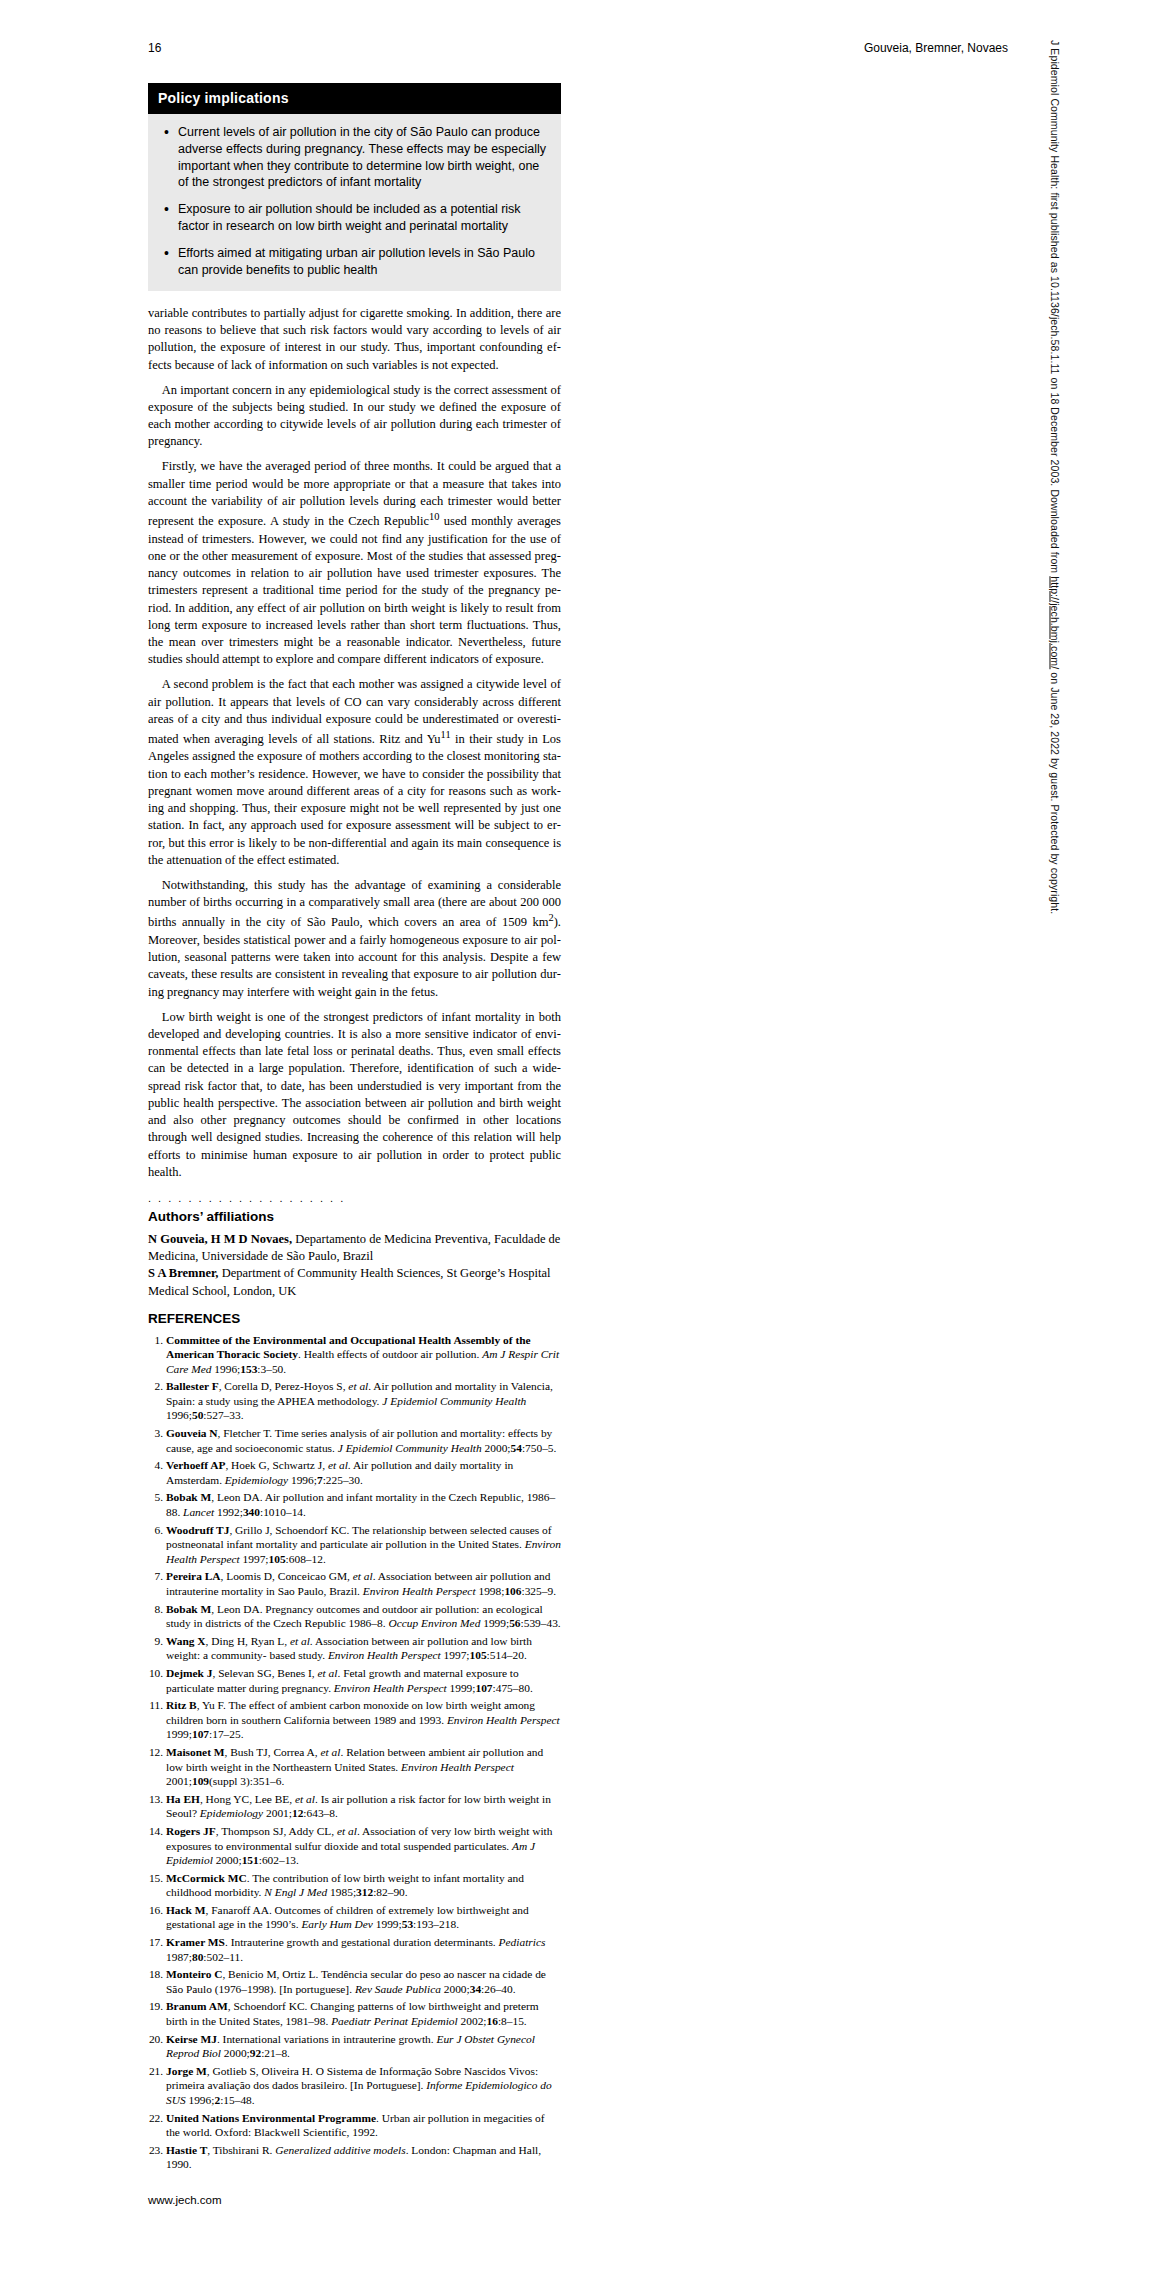16 Gouveia, Bremner, Novaes
J Epidemiol Community Health: first published as 10.1136/jech.58.1.11 on 18 December 2003. Downloaded from http://jech.bmj.com/ on June 29, 2022 by guest. Protected by copyright.
Policy implications
Current levels of air pollution in the city of São Paulo can produce adverse effects during pregnancy. These effects may be especially important when they contribute to determine low birth weight, one of the strongest predictors of infant mortality
Exposure to air pollution should be included as a potential risk factor in research on low birth weight and perinatal mortality
Efforts aimed at mitigating urban air pollution levels in São Paulo can provide benefits to public health
variable contributes to partially adjust for cigarette smoking. In addition, there are no reasons to believe that such risk factors would vary according to levels of air pollution, the exposure of interest in our study. Thus, important confounding effects because of lack of information on such variables is not expected.
An important concern in any epidemiological study is the correct assessment of exposure of the subjects being studied. In our study we defined the exposure of each mother according to citywide levels of air pollution during each trimester of pregnancy.
Firstly, we have the averaged period of three months. It could be argued that a smaller time period would be more appropriate or that a measure that takes into account the variability of air pollution levels during each trimester would better represent the exposure. A study in the Czech Republic10 used monthly averages instead of trimesters. However, we could not find any justification for the use of one or the other measurement of exposure. Most of the studies that assessed pregnancy outcomes in relation to air pollution have used trimester exposures. The trimesters represent a traditional time period for the study of the pregnancy period. In addition, any effect of air pollution on birth weight is likely to result from long term exposure to increased levels rather than short term fluctuations. Thus, the mean over trimesters might be a reasonable indicator. Nevertheless, future studies should attempt to explore and compare different indicators of exposure.
A second problem is the fact that each mother was assigned a citywide level of air pollution. It appears that levels of CO can vary considerably across different areas of a city and thus individual exposure could be underestimated or overestimated when averaging levels of all stations. Ritz and Yu11 in their study in Los Angeles assigned the exposure of mothers according to the closest monitoring station to each mother’s residence. However, we have to consider the possibility that pregnant women move around different areas of a city for reasons such as working and shopping. Thus, their exposure might not be well represented by just one station. In fact, any approach used for exposure assessment will be subject to error, but this error is likely to be non-differential and again its main consequence is the attenuation of the effect estimated.
Notwithstanding, this study has the advantage of examining a considerable number of births occurring in a comparatively small area (there are about 200 000 births annually in the city of São Paulo, which covers an area of 1509 km2). Moreover, besides statistical power and a fairly homogeneous exposure to air pollution, seasonal patterns were taken into account for this analysis. Despite a few caveats, these results are consistent in revealing that exposure to air pollution during pregnancy may interfere with weight gain in the fetus.
Low birth weight is one of the strongest predictors of infant mortality in both developed and developing countries. It is also a more sensitive indicator of environmental effects than late fetal loss or perinatal deaths. Thus, even small effects can be detected in a large population. Therefore, identification of such a widespread risk factor that, to date, has been understudied is very important from the public health perspective. The association between air pollution and birth weight and also other pregnancy outcomes should be confirmed in other locations through well designed studies. Increasing the coherence of this relation will help efforts to minimise human exposure to air pollution in order to protect public health.
. . . . . . . . . . . . . . . . . . . .
Authors’ affiliations
N Gouveia, H M D Novaes, Departamento de Medicina Preventiva, Faculdade de Medicina, Universidade de São Paulo, Brazil
S A Bremner, Department of Community Health Sciences, St George’s Hospital Medical School, London, UK
REFERENCES
Committee of the Environmental and Occupational Health Assembly of the American Thoracic Society. Health effects of outdoor air pollution. Am J Respir Crit Care Med 1996;153:3–50.
Ballester F, Corella D, Perez-Hoyos S, et al. Air pollution and mortality in Valencia, Spain: a study using the APHEA methodology. J Epidemiol Community Health 1996;50:527–33.
Gouveia N, Fletcher T. Time series analysis of air pollution and mortality: effects by cause, age and socioeconomic status. J Epidemiol Community Health 2000;54:750–5.
Verhoeff AP, Hoek G, Schwartz J, et al. Air pollution and daily mortality in Amsterdam. Epidemiology 1996;7:225–30.
Bobak M, Leon DA. Air pollution and infant mortality in the Czech Republic, 1986–88. Lancet 1992;340:1010–14.
Woodruff TJ, Grillo J, Schoendorf KC. The relationship between selected causes of postneonatal infant mortality and particulate air pollution in the United States. Environ Health Perspect 1997;105:608–12.
Pereira LA, Loomis D, Conceicao GM, et al. Association between air pollution and intrauterine mortality in Sao Paulo, Brazil. Environ Health Perspect 1998;106:325–9.
Bobak M, Leon DA. Pregnancy outcomes and outdoor air pollution: an ecological study in districts of the Czech Republic 1986–8. Occup Environ Med 1999;56:539–43.
Wang X, Ding H, Ryan L, et al. Association between air pollution and low birth weight: a community- based study. Environ Health Perspect 1997;105:514–20.
Dejmek J, Selevan SG, Benes I, et al. Fetal growth and maternal exposure to particulate matter during pregnancy. Environ Health Perspect 1999;107:475–80.
Ritz B, Yu F. The effect of ambient carbon monoxide on low birth weight among children born in southern California between 1989 and 1993. Environ Health Perspect 1999;107:17–25.
Maisonet M, Bush TJ, Correa A, et al. Relation between ambient air pollution and low birth weight in the Northeastern United States. Environ Health Perspect 2001;109(suppl 3):351–6.
Ha EH, Hong YC, Lee BE, et al. Is air pollution a risk factor for low birth weight in Seoul? Epidemiology 2001;12:643–8.
Rogers JF, Thompson SJ, Addy CL, et al. Association of very low birth weight with exposures to environmental sulfur dioxide and total suspended particulates. Am J Epidemiol 2000;151:602–13.
McCormick MC. The contribution of low birth weight to infant mortality and childhood morbidity. N Engl J Med 1985;312:82–90.
Hack M, Fanaroff AA. Outcomes of children of extremely low birthweight and gestational age in the 1990’s. Early Hum Dev 1999;53:193–218.
Kramer MS. Intrauterine growth and gestational duration determinants. Pediatrics 1987;80:502–11.
Monteiro C, Benicio M, Ortiz L. Tendência secular do peso ao nascer na cidade de São Paulo (1976–1998). [In portuguese]. Rev Saude Publica 2000;34:26–40.
Branum AM, Schoendorf KC. Changing patterns of low birthweight and preterm birth in the United States, 1981–98. Paediatr Perinat Epidemiol 2002;16:8–15.
Keirse MJ. International variations in intrauterine growth. Eur J Obstet Gynecol Reprod Biol 2000;92:21–8.
Jorge M, Gotlieb S, Oliveira H. O Sistema de Informação Sobre Nascidos Vivos: primeira avaliação dos dados brasileiro. [In Portuguese]. Informe Epidemiologico do SUS 1996;2:15–48.
United Nations Environmental Programme. Urban air pollution in megacities of the world. Oxford: Blackwell Scientific, 1992.
Hastie T, Tibshirani R. Generalized additive models. London: Chapman and Hall, 1990.
www.jech.com